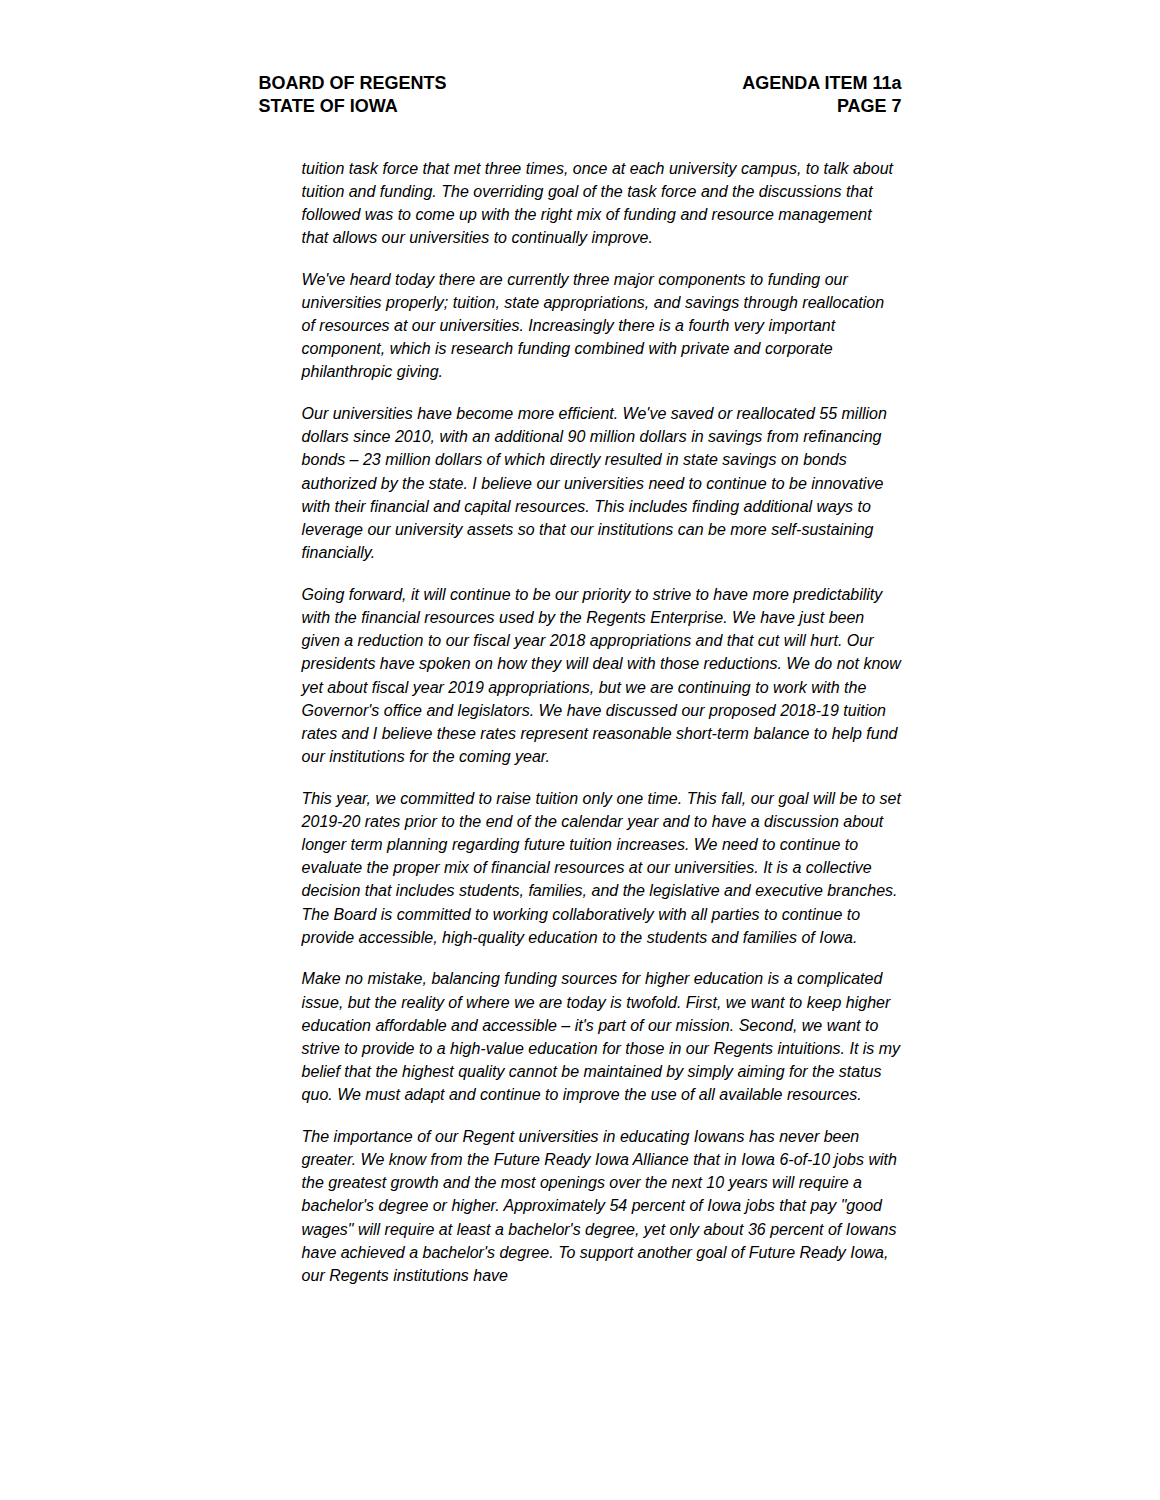BOARD OF REGENTS STATE OF IOWA
AGENDA ITEM 11a PAGE 7
tuition task force that met three times, once at each university campus, to talk about tuition and funding. The overriding goal of the task force and the discussions that followed was to come up with the right mix of funding and resource management that allows our universities to continually improve.
We've heard today there are currently three major components to funding our universities properly; tuition, state appropriations, and savings through reallocation of resources at our universities. Increasingly there is a fourth very important component, which is research funding combined with private and corporate philanthropic giving.
Our universities have become more efficient. We've saved or reallocated 55 million dollars since 2010, with an additional 90 million dollars in savings from refinancing bonds – 23 million dollars of which directly resulted in state savings on bonds authorized by the state. I believe our universities need to continue to be innovative with their financial and capital resources. This includes finding additional ways to leverage our university assets so that our institutions can be more self-sustaining financially.
Going forward, it will continue to be our priority to strive to have more predictability with the financial resources used by the Regents Enterprise. We have just been given a reduction to our fiscal year 2018 appropriations and that cut will hurt. Our presidents have spoken on how they will deal with those reductions. We do not know yet about fiscal year 2019 appropriations, but we are continuing to work with the Governor's office and legislators. We have discussed our proposed 2018-19 tuition rates and I believe these rates represent reasonable short-term balance to help fund our institutions for the coming year.
This year, we committed to raise tuition only one time. This fall, our goal will be to set 2019-20 rates prior to the end of the calendar year and to have a discussion about longer term planning regarding future tuition increases. We need to continue to evaluate the proper mix of financial resources at our universities. It is a collective decision that includes students, families, and the legislative and executive branches. The Board is committed to working collaboratively with all parties to continue to provide accessible, high-quality education to the students and families of Iowa.
Make no mistake, balancing funding sources for higher education is a complicated issue, but the reality of where we are today is twofold. First, we want to keep higher education affordable and accessible – it's part of our mission. Second, we want to strive to provide to a high-value education for those in our Regents intuitions. It is my belief that the highest quality cannot be maintained by simply aiming for the status quo. We must adapt and continue to improve the use of all available resources.
The importance of our Regent universities in educating Iowans has never been greater. We know from the Future Ready Iowa Alliance that in Iowa 6-of-10 jobs with the greatest growth and the most openings over the next 10 years will require a bachelor's degree or higher. Approximately 54 percent of Iowa jobs that pay "good wages" will require at least a bachelor's degree, yet only about 36 percent of Iowans have achieved a bachelor's degree. To support another goal of Future Ready Iowa, our Regents institutions have